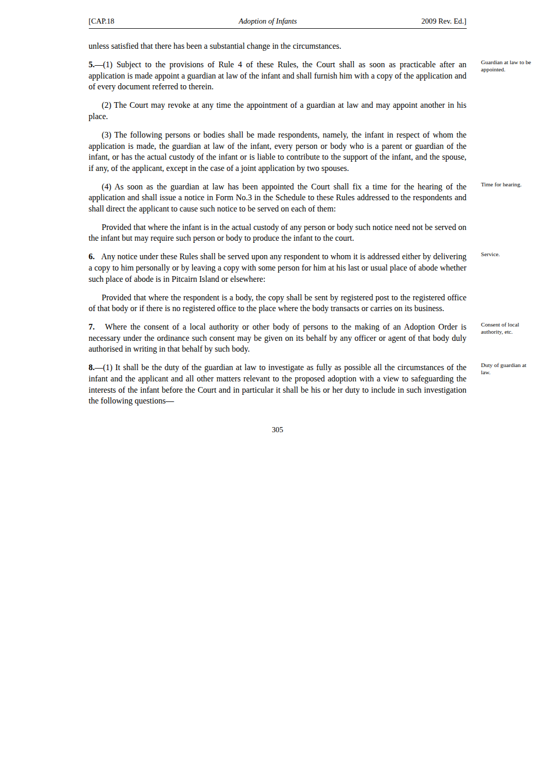[CAP.18 Adoption of Infants 2009 Rev. Ed.]
unless satisfied that there has been a substantial change in the circumstances.
Guardian at law to be appointed.
5.—(1) Subject to the provisions of Rule 4 of these Rules, the Court shall as soon as practicable after an application is made appoint a guardian at law of the infant and shall furnish him with a copy of the application and of every document referred to therein.
(2) The Court may revoke at any time the appointment of a guardian at law and may appoint another in his place.
(3) The following persons or bodies shall be made respondents, namely, the infant in respect of whom the application is made, the guardian at law of the infant, every person or body who is a parent or guardian of the infant, or has the actual custody of the infant or is liable to contribute to the support of the infant, and the spouse, if any, of the applicant, except in the case of a joint application by two spouses.
Time for hearing.
(4) As soon as the guardian at law has been appointed the Court shall fix a time for the hearing of the application and shall issue a notice in Form No.3 in the Schedule to these Rules addressed to the respondents and shall direct the applicant to cause such notice to be served on each of them:
Provided that where the infant is in the actual custody of any person or body such notice need not be served on the infant but may require such person or body to produce the infant to the court.
Service.
6. Any notice under these Rules shall be served upon any respondent to whom it is addressed either by delivering a copy to him personally or by leaving a copy with some person for him at his last or usual place of abode whether such place of abode is in Pitcairn Island or elsewhere:
Provided that where the respondent is a body, the copy shall be sent by registered post to the registered office of that body or if there is no registered office to the place where the body transacts or carries on its business.
Consent of local authority, etc.
7. Where the consent of a local authority or other body of persons to the making of an Adoption Order is necessary under the ordinance such consent may be given on its behalf by any officer or agent of that body duly authorised in writing in that behalf by such body.
Duty of guardian at law.
8.—(1) It shall be the duty of the guardian at law to investigate as fully as possible all the circumstances of the infant and the applicant and all other matters relevant to the proposed adoption with a view to safeguarding the interests of the infant before the Court and in particular it shall be his or her duty to include in such investigation the following questions—
305